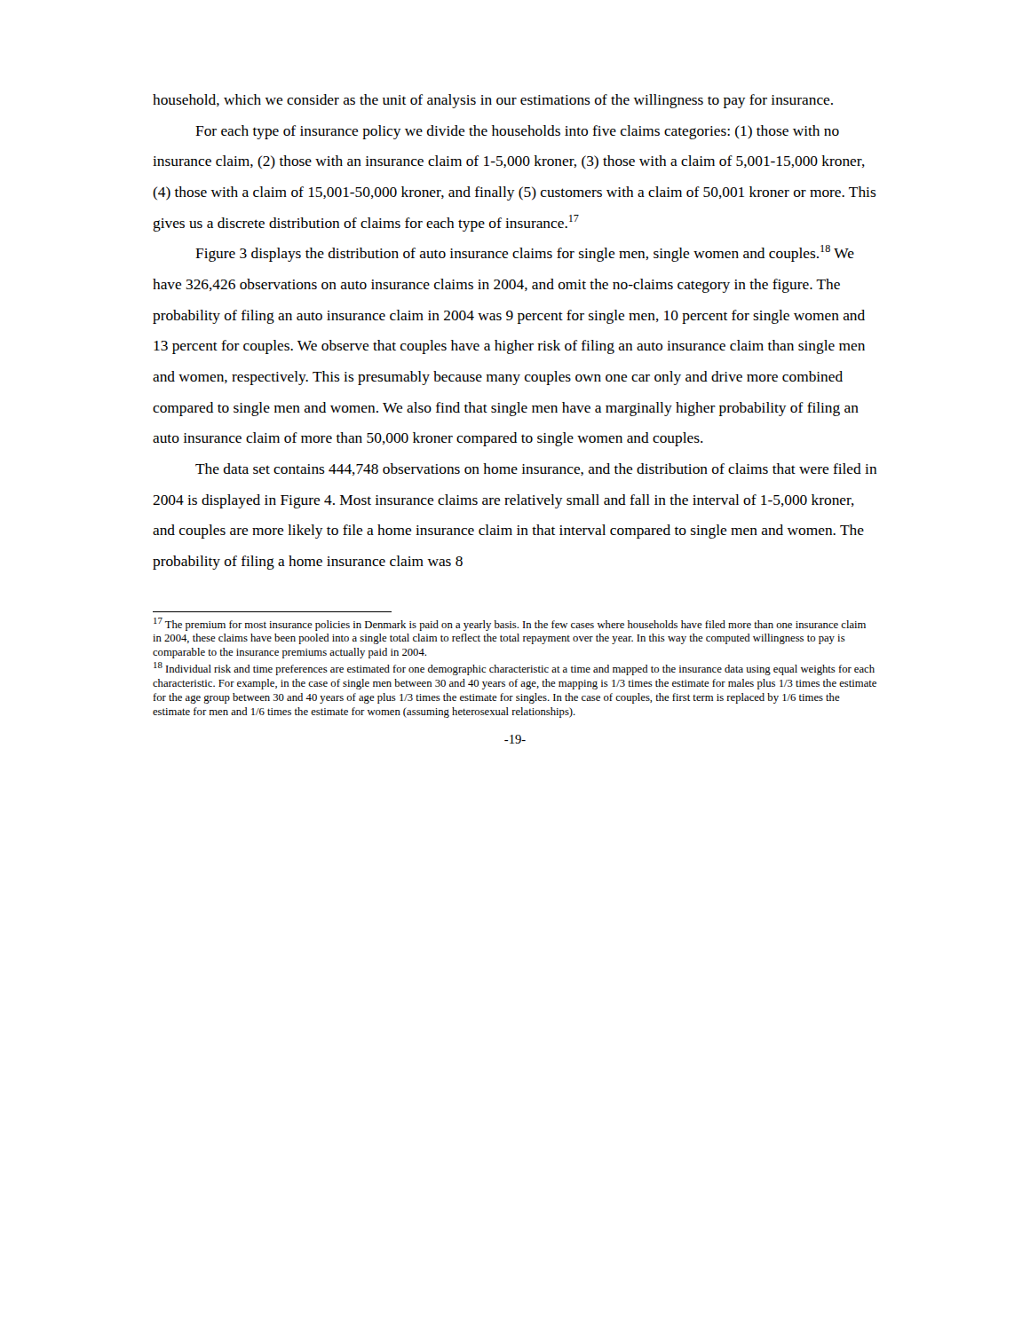household, which we consider as the unit of analysis in our estimations of the willingness to pay for insurance.
For each type of insurance policy we divide the households into five claims categories: (1) those with no insurance claim, (2) those with an insurance claim of 1-5,000 kroner, (3) those with a claim of 5,001-15,000 kroner, (4) those with a claim of 15,001-50,000 kroner, and finally (5) customers with a claim of 50,001 kroner or more. This gives us a discrete distribution of claims for each type of insurance.17
Figure 3 displays the distribution of auto insurance claims for single men, single women and couples.18 We have 326,426 observations on auto insurance claims in 2004, and omit the no-claims category in the figure. The probability of filing an auto insurance claim in 2004 was 9 percent for single men, 10 percent for single women and 13 percent for couples. We observe that couples have a higher risk of filing an auto insurance claim than single men and women, respectively. This is presumably because many couples own one car only and drive more combined compared to single men and women. We also find that single men have a marginally higher probability of filing an auto insurance claim of more than 50,000 kroner compared to single women and couples.
The data set contains 444,748 observations on home insurance, and the distribution of claims that were filed in 2004 is displayed in Figure 4. Most insurance claims are relatively small and fall in the interval of 1-5,000 kroner, and couples are more likely to file a home insurance claim in that interval compared to single men and women. The probability of filing a home insurance claim was 8
17 The premium for most insurance policies in Denmark is paid on a yearly basis. In the few cases where households have filed more than one insurance claim in 2004, these claims have been pooled into a single total claim to reflect the total repayment over the year. In this way the computed willingness to pay is comparable to the insurance premiums actually paid in 2004.
18 Individual risk and time preferences are estimated for one demographic characteristic at a time and mapped to the insurance data using equal weights for each characteristic. For example, in the case of single men between 30 and 40 years of age, the mapping is 1/3 times the estimate for males plus 1/3 times the estimate for the age group between 30 and 40 years of age plus 1/3 times the estimate for singles. In the case of couples, the first term is replaced by 1/6 times the estimate for men and 1/6 times the estimate for women (assuming heterosexual relationships).
-19-